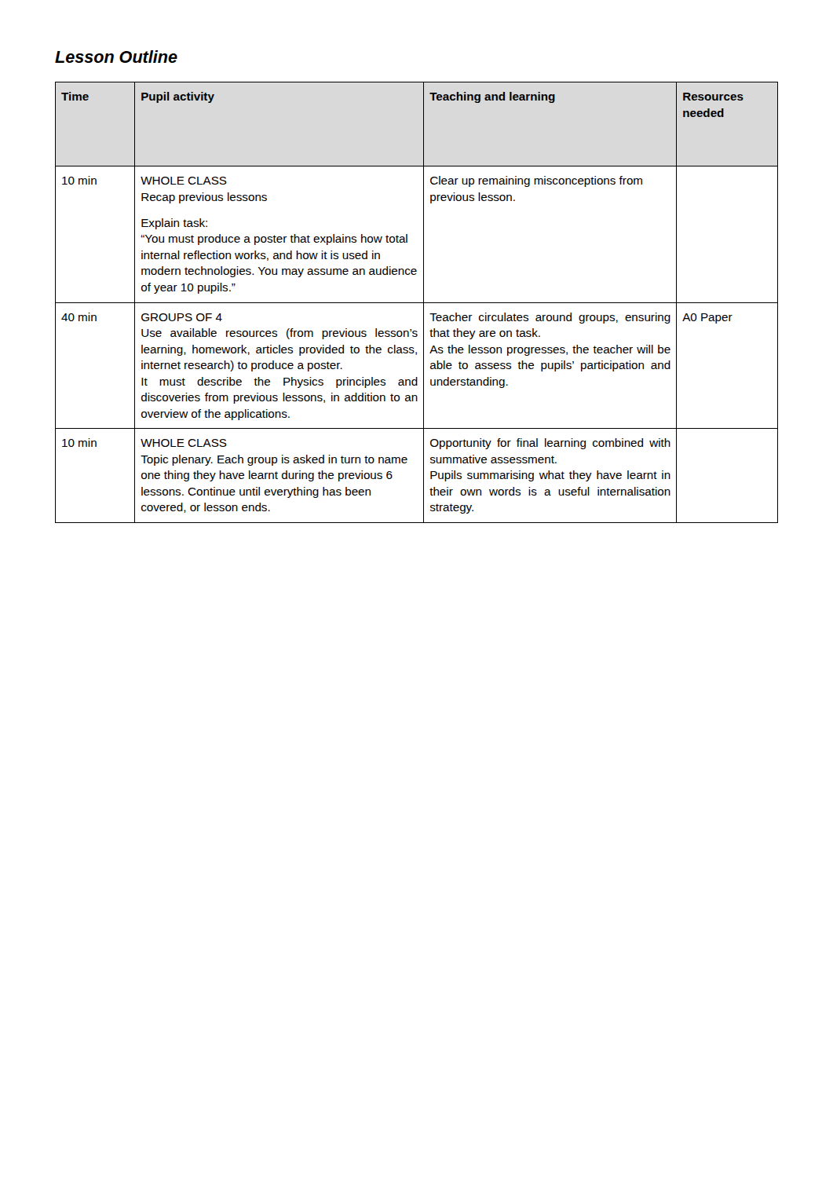Lesson Outline
| Time | Pupil activity | Teaching and learning | Resources needed |
| --- | --- | --- | --- |
| 10 min | Whole class Recap previous lessons Explain task: “You must produce a poster that explains how total internal reflection works, and how it is used in modern technologies. You may assume an audience of year 10 pupils.” | Clear up remaining misconceptions from previous lesson. | |
| 40 min | Groups of 4 Use available resources (from previous lesson’s learning, homework, articles provided to the class, internet research) to produce a poster. It must describe the Physics principles and discoveries from previous lessons, in addition to an overview of the applications. | Teacher circulates around groups, ensuring that they are on task. As the lesson progresses, the teacher will be able to assess the pupils’ participation and understanding. | A0 Paper |
| 10 min | Whole class Topic plenary. Each group is asked in turn to name one thing they have learnt during the previous 6 lessons. Continue until everything has been covered, or lesson ends. | Opportunity for final learning combined with summative assessment. Pupils summarising what they have learnt in their own words is a useful internalisation strategy. | |